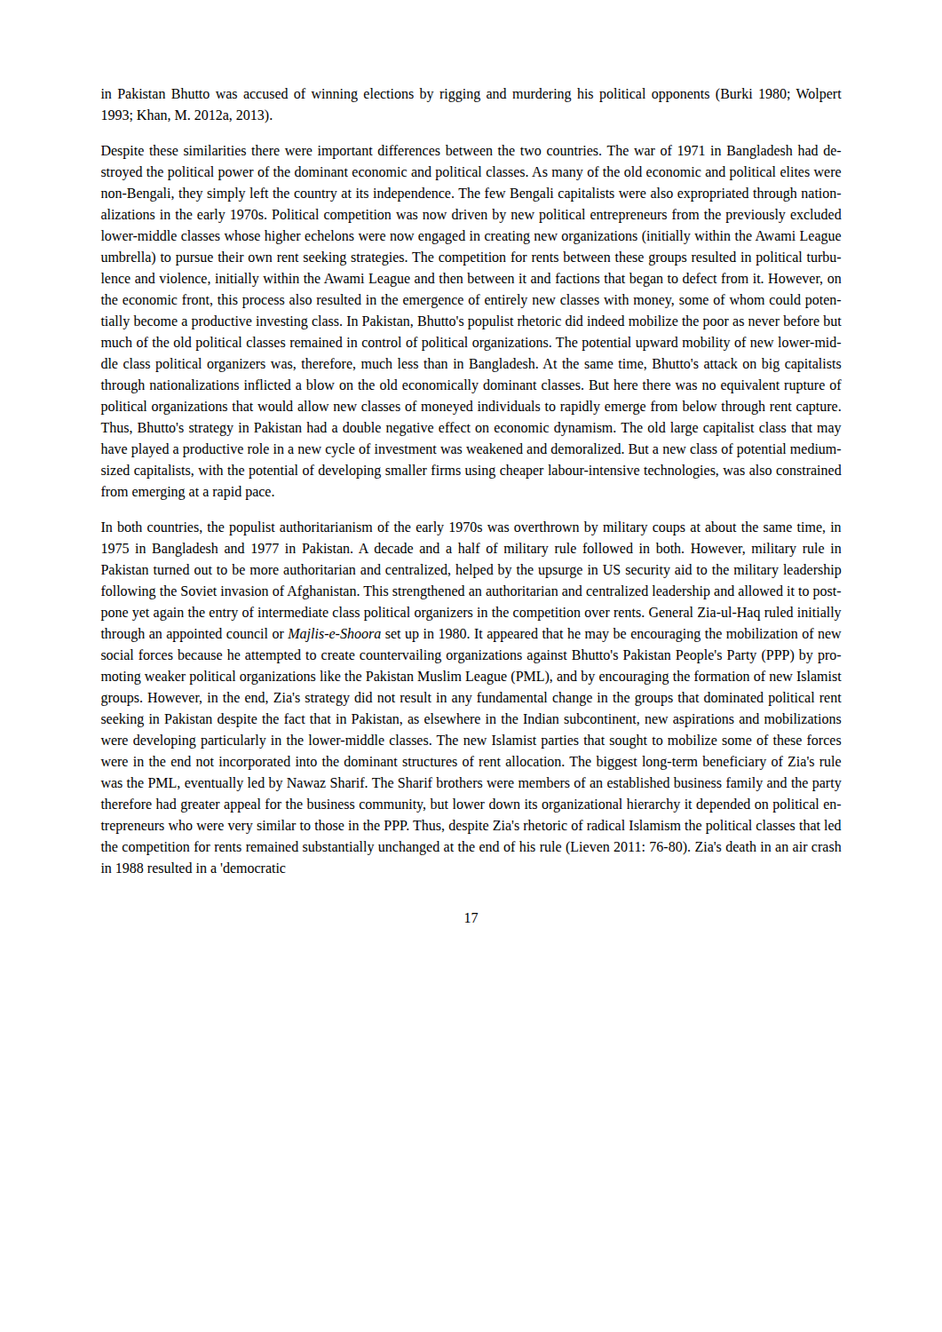in Pakistan Bhutto was accused of winning elections by rigging and murdering his political opponents (Burki 1980; Wolpert 1993; Khan, M. 2012a, 2013).
Despite these similarities there were important differences between the two countries. The war of 1971 in Bangladesh had destroyed the political power of the dominant economic and political classes. As many of the old economic and political elites were non-Bengali, they simply left the country at its independence. The few Bengali capitalists were also expropriated through nationalizations in the early 1970s. Political competition was now driven by new political entrepreneurs from the previously excluded lower-middle classes whose higher echelons were now engaged in creating new organizations (initially within the Awami League umbrella) to pursue their own rent seeking strategies. The competition for rents between these groups resulted in political turbulence and violence, initially within the Awami League and then between it and factions that began to defect from it. However, on the economic front, this process also resulted in the emergence of entirely new classes with money, some of whom could potentially become a productive investing class. In Pakistan, Bhutto's populist rhetoric did indeed mobilize the poor as never before but much of the old political classes remained in control of political organizations. The potential upward mobility of new lower-middle class political organizers was, therefore, much less than in Bangladesh. At the same time, Bhutto's attack on big capitalists through nationalizations inflicted a blow on the old economically dominant classes. But here there was no equivalent rupture of political organizations that would allow new classes of moneyed individuals to rapidly emerge from below through rent capture. Thus, Bhutto's strategy in Pakistan had a double negative effect on economic dynamism. The old large capitalist class that may have played a productive role in a new cycle of investment was weakened and demoralized. But a new class of potential medium-sized capitalists, with the potential of developing smaller firms using cheaper labour-intensive technologies, was also constrained from emerging at a rapid pace.
In both countries, the populist authoritarianism of the early 1970s was overthrown by military coups at about the same time, in 1975 in Bangladesh and 1977 in Pakistan. A decade and a half of military rule followed in both. However, military rule in Pakistan turned out to be more authoritarian and centralized, helped by the upsurge in US security aid to the military leadership following the Soviet invasion of Afghanistan. This strengthened an authoritarian and centralized leadership and allowed it to postpone yet again the entry of intermediate class political organizers in the competition over rents. General Zia-ul-Haq ruled initially through an appointed council or Majlis-e-Shoora set up in 1980. It appeared that he may be encouraging the mobilization of new social forces because he attempted to create countervailing organizations against Bhutto's Pakistan People's Party (PPP) by promoting weaker political organizations like the Pakistan Muslim League (PML), and by encouraging the formation of new Islamist groups. However, in the end, Zia's strategy did not result in any fundamental change in the groups that dominated political rent seeking in Pakistan despite the fact that in Pakistan, as elsewhere in the Indian subcontinent, new aspirations and mobilizations were developing particularly in the lower-middle classes. The new Islamist parties that sought to mobilize some of these forces were in the end not incorporated into the dominant structures of rent allocation. The biggest long-term beneficiary of Zia's rule was the PML, eventually led by Nawaz Sharif. The Sharif brothers were members of an established business family and the party therefore had greater appeal for the business community, but lower down its organizational hierarchy it depended on political entrepreneurs who were very similar to those in the PPP. Thus, despite Zia's rhetoric of radical Islamism the political classes that led the competition for rents remained substantially unchanged at the end of his rule (Lieven 2011: 76-80). Zia's death in an air crash in 1988 resulted in a 'democratic
17